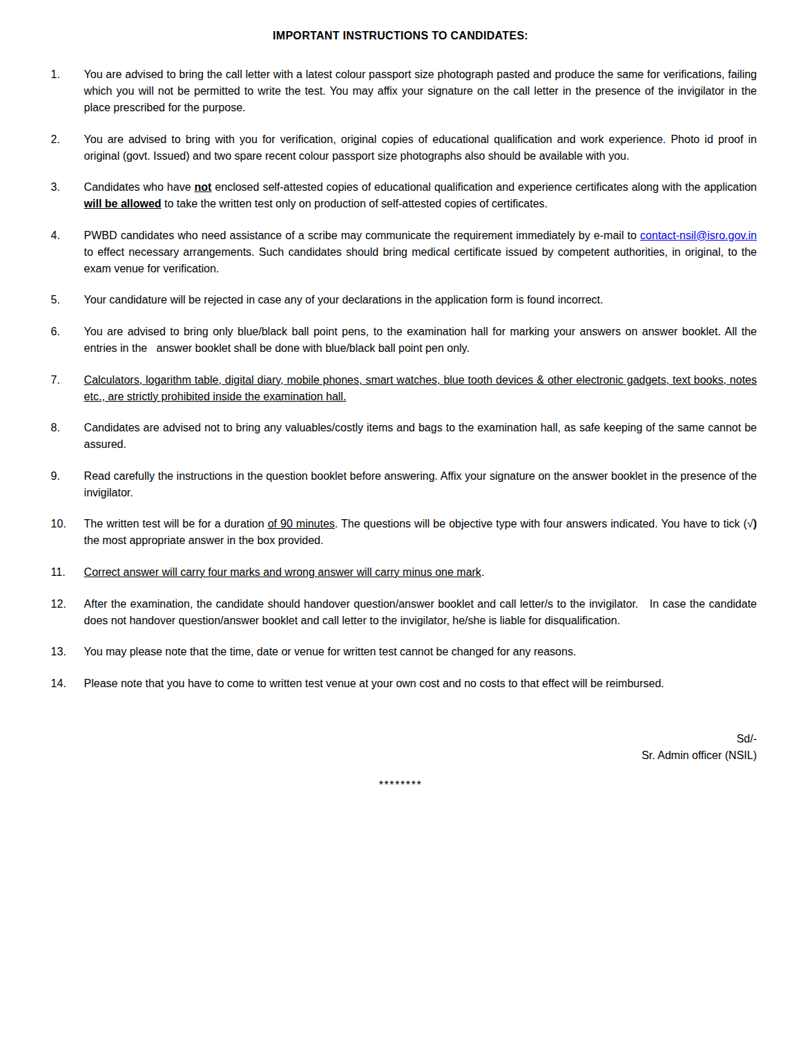IMPORTANT INSTRUCTIONS TO CANDIDATES:
You are advised to bring the call letter with a latest colour passport size photograph pasted and produce the same for verifications, failing which you will not be permitted to write the test. You may affix your signature on the call letter in the presence of the invigilator in the place prescribed for the purpose.
You are advised to bring with you for verification, original copies of educational qualification and work experience. Photo id proof in original (govt. Issued) and two spare recent colour passport size photographs also should be available with you.
Candidates who have not enclosed self-attested copies of educational qualification and experience certificates along with the application will be allowed to take the written test only on production of self-attested copies of certificates.
PWBD candidates who need assistance of a scribe may communicate the requirement immediately by e-mail to contact-nsil@isro.gov.in to effect necessary arrangements. Such candidates should bring medical certificate issued by competent authorities, in original, to the exam venue for verification.
Your candidature will be rejected in case any of your declarations in the application form is found incorrect.
You are advised to bring only blue/black ball point pens, to the examination hall for marking your answers on answer booklet. All the entries in the answer booklet shall be done with blue/black ball point pen only.
Calculators, logarithm table, digital diary, mobile phones, smart watches, blue tooth devices & other electronic gadgets, text books, notes etc., are strictly prohibited inside the examination hall.
Candidates are advised not to bring any valuables/costly items and bags to the examination hall, as safe keeping of the same cannot be assured.
Read carefully the instructions in the question booklet before answering. Affix your signature on the answer booklet in the presence of the invigilator.
The written test will be for a duration of 90 minutes. The questions will be objective type with four answers indicated. You have to tick (√) the most appropriate answer in the box provided.
Correct answer will carry four marks and wrong answer will carry minus one mark.
After the examination, the candidate should handover question/answer booklet and call letter/s to the invigilator. In case the candidate does not handover question/answer booklet and call letter to the invigilator, he/she is liable for disqualification.
You may please note that the time, date or venue for written test cannot be changed for any reasons.
Please note that you have to come to written test venue at your own cost and no costs to that effect will be reimbursed.
Sd/-
Sr. Admin officer (NSIL)
********